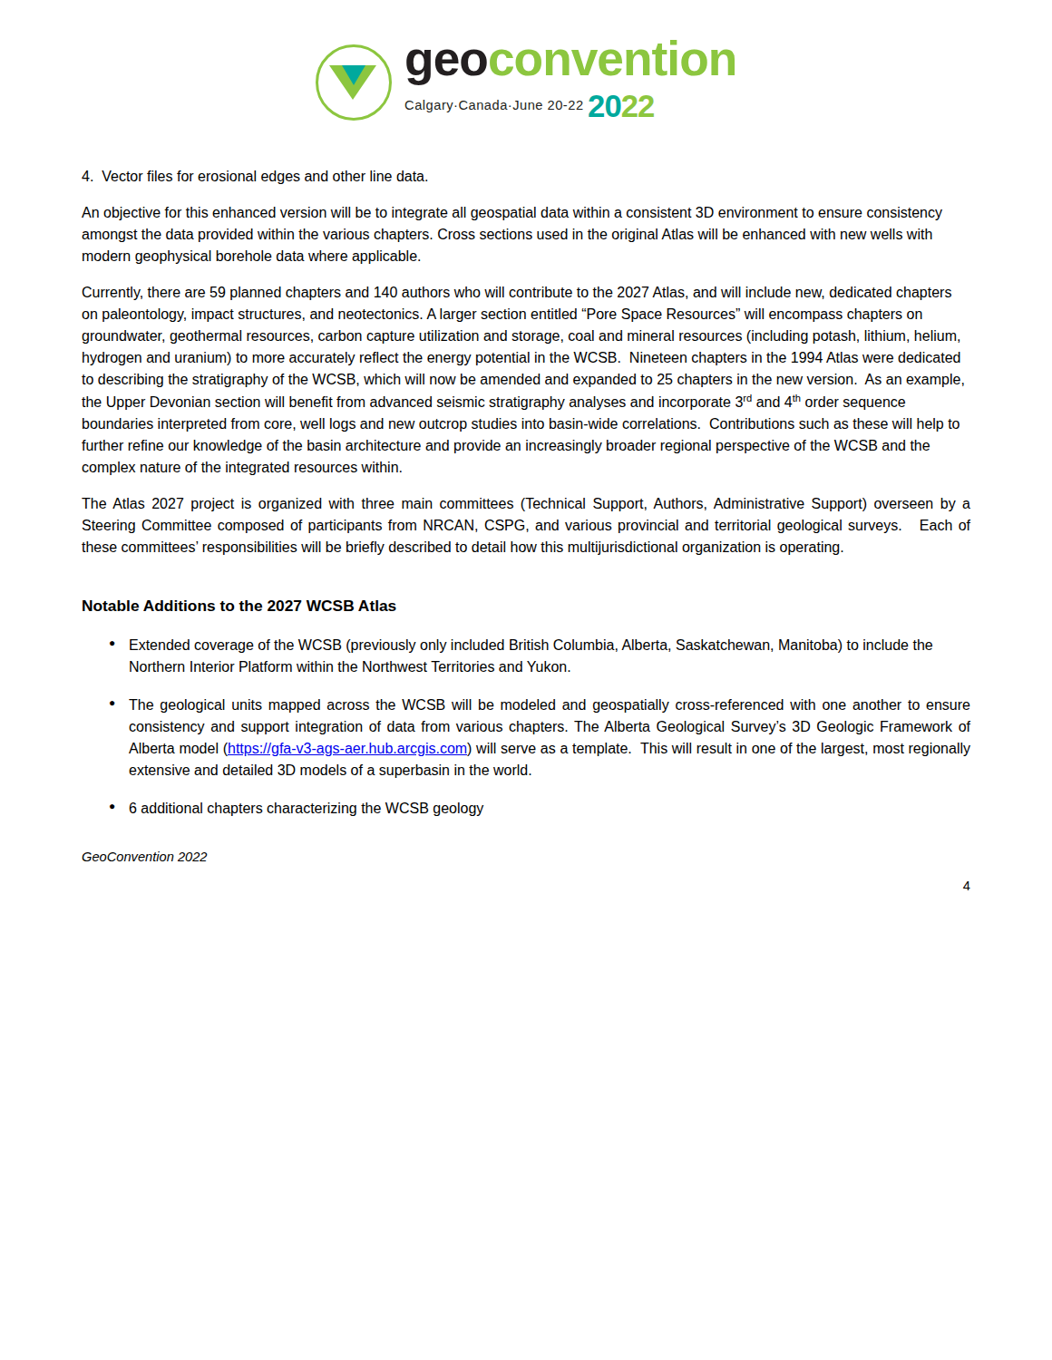geoconvention
Calgary·Canada·June 20-22 2022
4. Vector files for erosional edges and other line data.
An objective for this enhanced version will be to integrate all geospatial data within a consistent 3D environment to ensure consistency amongst the data provided within the various chapters. Cross sections used in the original Atlas will be enhanced with new wells with modern geophysical borehole data where applicable.
Currently, there are 59 planned chapters and 140 authors who will contribute to the 2027 Atlas, and will include new, dedicated chapters on paleontology, impact structures, and neotectonics. A larger section entitled “Pore Space Resources” will encompass chapters on groundwater, geothermal resources, carbon capture utilization and storage, coal and mineral resources (including potash, lithium, helium, hydrogen and uranium) to more accurately reflect the energy potential in the WCSB. Nineteen chapters in the 1994 Atlas were dedicated to describing the stratigraphy of the WCSB, which will now be amended and expanded to 25 chapters in the new version. As an example, the Upper Devonian section will benefit from advanced seismic stratigraphy analyses and incorporate 3rd and 4th order sequence boundaries interpreted from core, well logs and new outcrop studies into basin-wide correlations. Contributions such as these will help to further refine our knowledge of the basin architecture and provide an increasingly broader regional perspective of the WCSB and the complex nature of the integrated resources within.
The Atlas 2027 project is organized with three main committees (Technical Support, Authors, Administrative Support) overseen by a Steering Committee composed of participants from NRCAN, CSPG, and various provincial and territorial geological surveys. Each of these committees’ responsibilities will be briefly described to detail how this multijurisdictional organization is operating.
Notable Additions to the 2027 WCSB Atlas
Extended coverage of the WCSB (previously only included British Columbia, Alberta, Saskatchewan, Manitoba) to include the Northern Interior Platform within the Northwest Territories and Yukon.
The geological units mapped across the WCSB will be modeled and geospatially cross-referenced with one another to ensure consistency and support integration of data from various chapters. The Alberta Geological Survey’s 3D Geologic Framework of Alberta model (https://gfa-v3-ags-aer.hub.arcgis.com) will serve as a template. This will result in one of the largest, most regionally extensive and detailed 3D models of a superbasin in the world.
6 additional chapters characterizing the WCSB geology
GeoConvention 2022
4